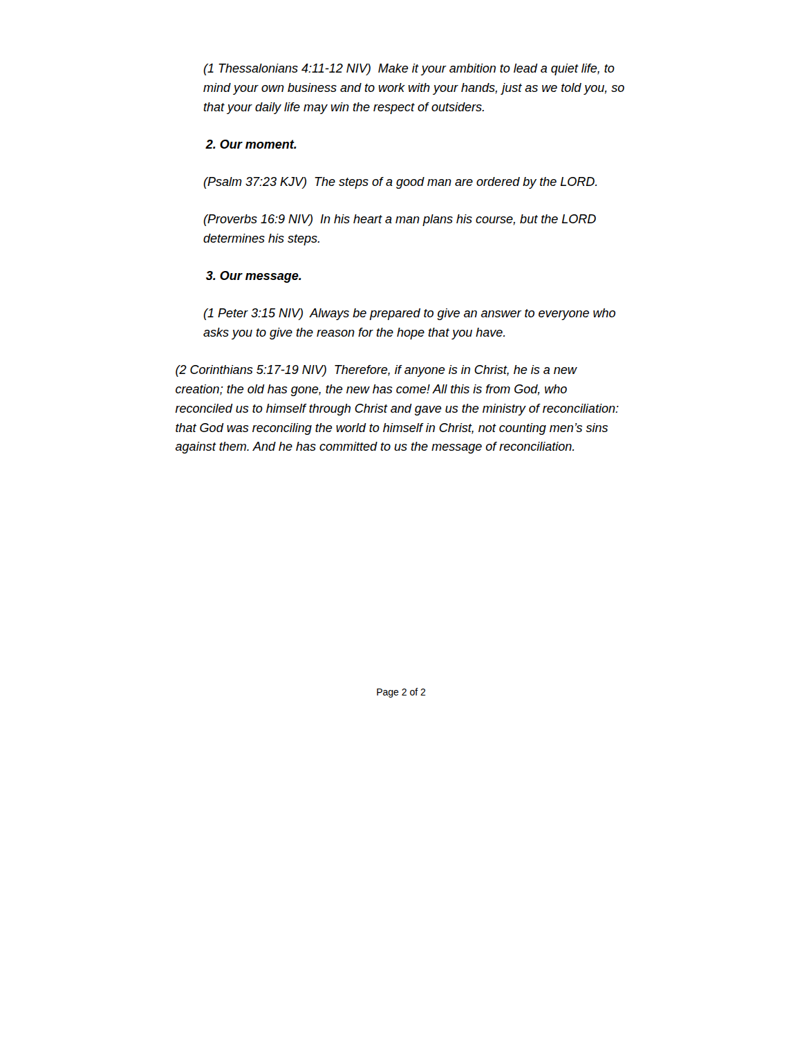(1 Thessalonians 4:11-12 NIV) Make it your ambition to lead a quiet life, to mind your own business and to work with your hands, just as we told you, so that your daily life may win the respect of outsiders.
2. Our moment.
(Psalm 37:23 KJV) The steps of a good man are ordered by the LORD.
(Proverbs 16:9 NIV) In his heart a man plans his course, but the LORD determines his steps.
3. Our message.
(1 Peter 3:15 NIV) Always be prepared to give an answer to everyone who asks you to give the reason for the hope that you have.
(2 Corinthians 5:17-19 NIV) Therefore, if anyone is in Christ, he is a new creation; the old has gone, the new has come! All this is from God, who reconciled us to himself through Christ and gave us the ministry of reconciliation: that God was reconciling the world to himself in Christ, not counting men’s sins against them. And he has committed to us the message of reconciliation.
Page 2 of 2